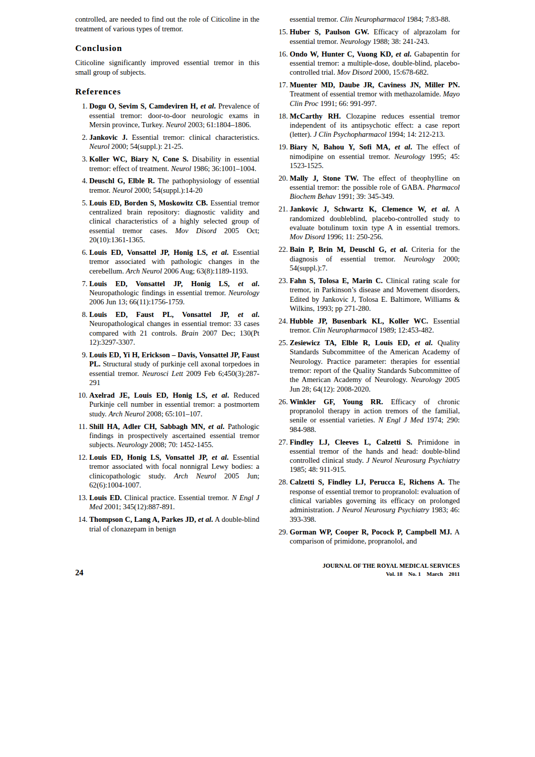controlled, are needed to find out the role of Citicoline in the treatment of various types of tremor.
Conclusion
Citicoline significantly improved essential tremor in this small group of subjects.
References
Dogu O, Sevim S, Camdeviren H, et al. Prevalence of essential tremor: door-to-door neurologic exams in Mersin province, Turkey. Neurol 2003; 61:1804–1806.
Jankovic J. Essential tremor: clinical characteristics. Neurol 2000; 54(suppl.): 21-25.
Koller WC, Biary N, Cone S. Disability in essential tremor: effect of treatment. Neurol 1986; 36:1001–1004.
Deuschl G, Elble R. The pathophysiology of essential tremor. Neurol 2000; 54(suppl.):14-20
Louis ED, Borden S, Moskowitz CB. Essential tremor centralized brain repository: diagnostic validity and clinical characteristics of a highly selected group of essential tremor cases. Mov Disord 2005 Oct; 20(10):1361-1365.
Louis ED, Vonsattel JP, Honig LS, et al. Essential tremor associated with pathologic changes in the cerebellum. Arch Neurol 2006 Aug; 63(8):1189-1193.
Louis ED, Vonsattel JP, Honig LS, et al. Neuropathologic findings in essential tremor. Neurology 2006 Jun 13; 66(11):1756-1759.
Louis ED, Faust PL, Vonsattel JP, et al. Neuropathological changes in essential tremor: 33 cases compared with 21 controls. Brain 2007 Dec; 130(Pt 12):3297-3307.
Louis ED, Yi H, Erickson – Davis, Vonsattel JP, Faust PL. Structural study of purkinje cell axonal torpedoes in essential tremor. Neurosci Lett 2009 Feb 6;450(3):287-291
Axelrad JE, Louis ED, Honig LS, et al. Reduced Purkinje cell number in essential tremor: a postmortem study. Arch Neurol 2008; 65:101–107.
Shill HA, Adler CH, Sabbagh MN, et al. Pathologic findings in prospectively ascertained essential tremor subjects. Neurology 2008; 70: 1452-1455.
Louis ED, Honig LS, Vonsattel JP, et al. Essential tremor associated with focal nonnigral Lewy bodies: a clinicopathologic study. Arch Neurol 2005 Jun; 62(6):1004-1007.
Louis ED. Clinical practice. Essential tremor. N Engl J Med 2001; 345(12):887-891.
Thompson C, Lang A, Parkes JD, et al. A double-blind trial of clonazepam in benign
essential tremor. Clin Neuropharmacol 1984; 7:83-88.
Huber S, Paulson GW. Efficacy of alprazolam for essential tremor. Neurology 1988; 38: 241-243.
Ondo W, Hunter C, Vuong KD, et al. Gabapentin for essential tremor: a multiple-dose, double-blind, placebo-controlled trial. Mov Disord 2000, 15:678-682.
Muenter MD, Daube JR, Caviness JN, Miller PN. Treatment of essential tremor with methazolamide. Mayo Clin Proc 1991; 66: 991-997.
McCarthy RH. Clozapine reduces essential tremor independent of its antipsychotic effect: a case report (letter). J Clin Psychopharmacol 1994; 14: 212-213.
Biary N, Bahou Y, Sofi MA, et al. The effect of nimodipine on essential tremor. Neurology 1995; 45: 1523-1525.
Mally J, Stone TW. The effect of theophylline on essential tremor: the possible role of GABA. Pharmacol Biochem Behav 1991; 39: 345-349.
Jankovic J, Schwartz K, Clemence W, et al. A randomized doubleblind, placebo-controlled study to evaluate botulinum toxin type A in essential tremors. Mov Disord 1996; 11: 250-256.
Bain P, Brin M, Deuschl G, et al. Criteria for the diagnosis of essential tremor. Neurology 2000; 54(suppl.):7.
Fahn S, Tolosa E, Marin C. Clinical rating scale for tremor, in Parkinson’s disease and Movement disorders, Edited by Jankovic J, Tolosa E. Baltimore, Williams & Wilkins, 1993; pp 271-280.
Hubble JP, Busenbark KL, Koller WC. Essential tremor. Clin Neuropharmacol 1989; 12:453-482.
Zesiewicz TA, Elble R, Louis ED, et al. Quality Standards Subcommittee of the American Academy of Neurology. Practice parameter: therapies for essential tremor: report of the Quality Standards Subcommittee of the American Academy of Neurology. Neurology 2005 Jun 28; 64(12): 2008-2020.
Winkler GF, Young RR. Efficacy of chronic propranolol therapy in action tremors of the familial, senile or essential varieties. N Engl J Med 1974; 290: 984-988.
Findley LJ, Cleeves L, Calzetti S. Primidone in essential tremor of the hands and head: double-blind controlled clinical study. J Neurol Neurosurg Psychiatry 1985; 48: 911-915.
Calzetti S, Findley LJ, Perucca E, Richens A. The response of essential tremor to propranolol: evaluation of clinical variables governing its efficacy on prolonged administration. J Neurol Neurosurg Psychiatry 1983; 46: 393-398.
Gorman WP, Cooper R, Pocock P, Campbell MJ. A comparison of primidone, propranolol, and
24
JOURNAL OF THE ROYAL MEDICAL SERVICES
Vol. 18 No. 1 March 2011